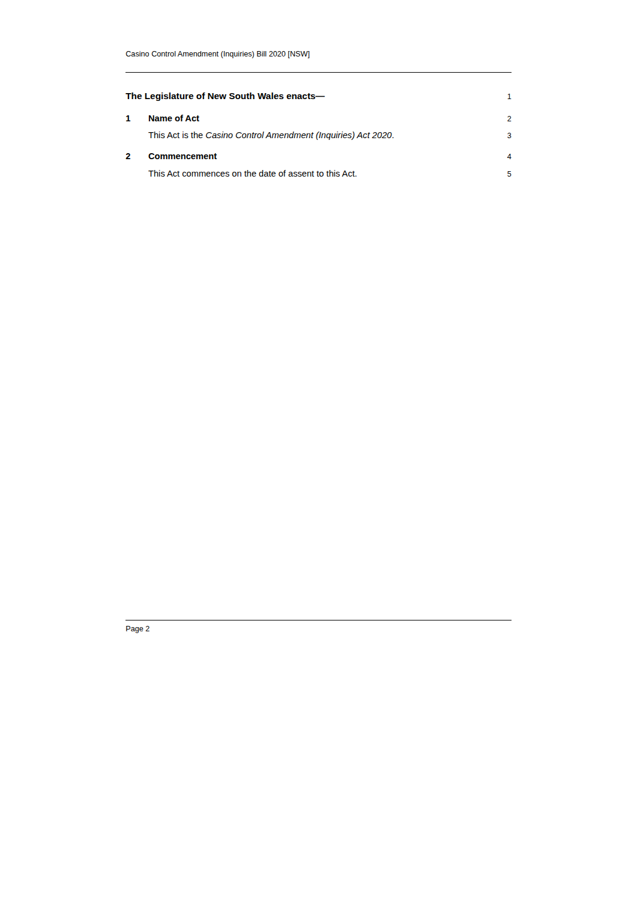Casino Control Amendment (Inquiries) Bill 2020 [NSW]
The Legislature of New South Wales enacts—
1
1
Name of Act
2
This Act is the Casino Control Amendment (Inquiries) Act 2020.
3
2
Commencement
4
This Act commences on the date of assent to this Act.
5
Page 2